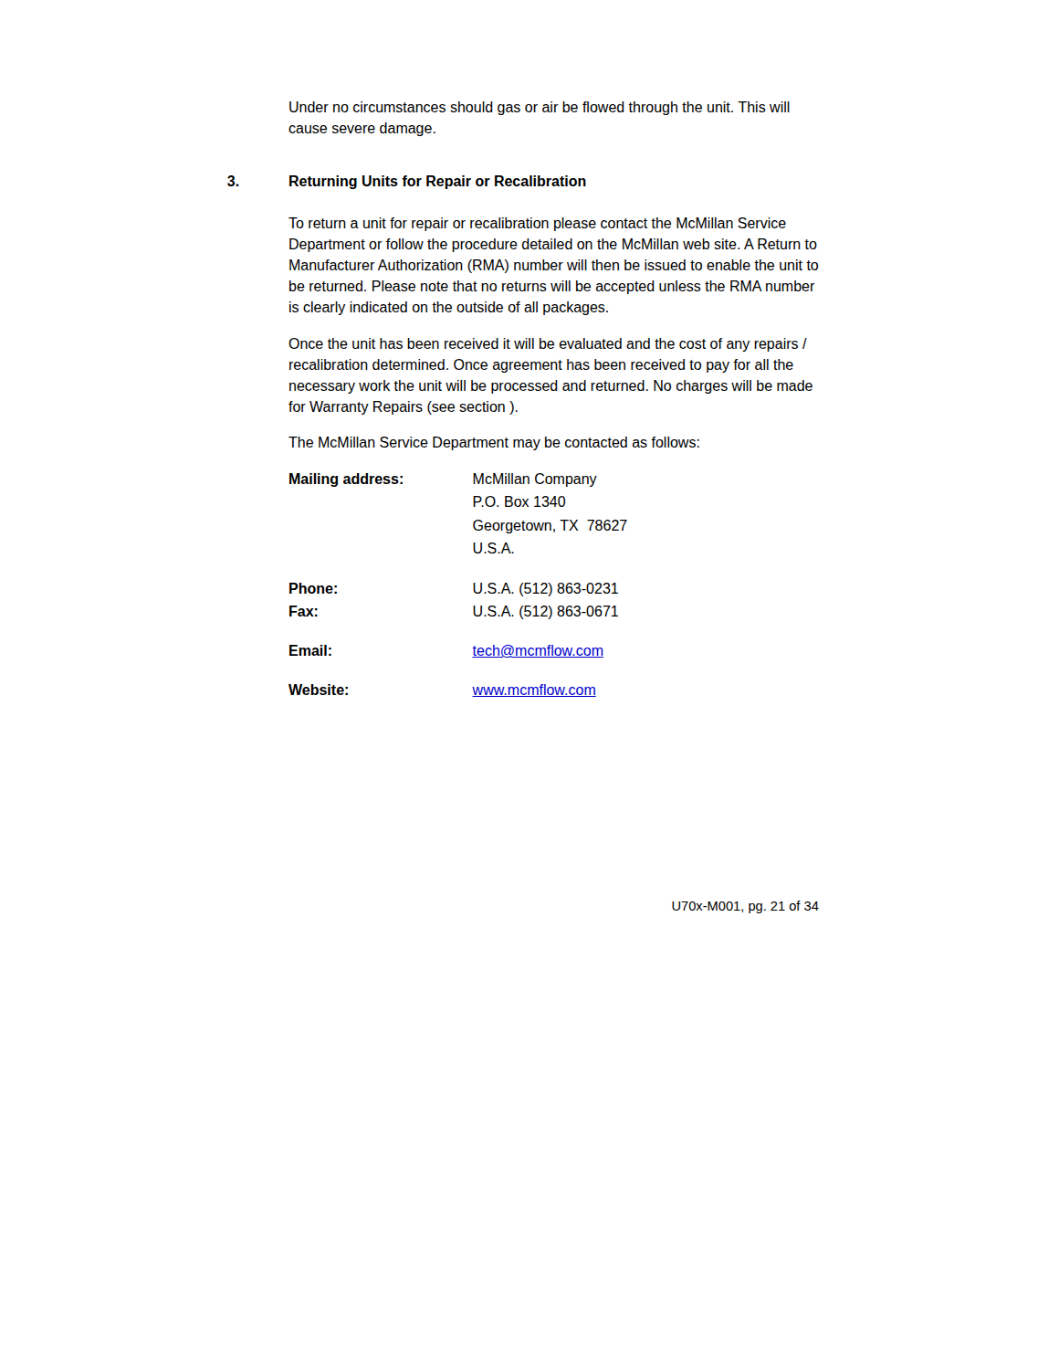Under no circumstances should gas or air be flowed through the unit. This will cause severe damage.
3. Returning Units for Repair or Recalibration
To return a unit for repair or recalibration please contact the McMillan Service Department or follow the procedure detailed on the McMillan web site. A Return to Manufacturer Authorization (RMA) number will then be issued to enable the unit to be returned. Please note that no returns will be accepted unless the RMA number is clearly indicated on the outside of all packages.
Once the unit has been received it will be evaluated and the cost of any repairs / recalibration determined. Once agreement has been received to pay for all the necessary work the unit will be processed and returned. No charges will be made for Warranty Repairs (see section ).
The McMillan Service Department may be contacted as follows:
| Mailing address: | McMillan Company |
| | P.O. Box 1340 |
| | Georgetown, TX 78627 |
| | U.S.A. |
| Phone: | U.S.A. (512) 863-0231 |
| Fax: | U.S.A. (512) 863-0671 |
| Email: | tech@mcmflow.com |
| Website: | www.mcmflow.com |
U70x-M001, pg. 21 of 34